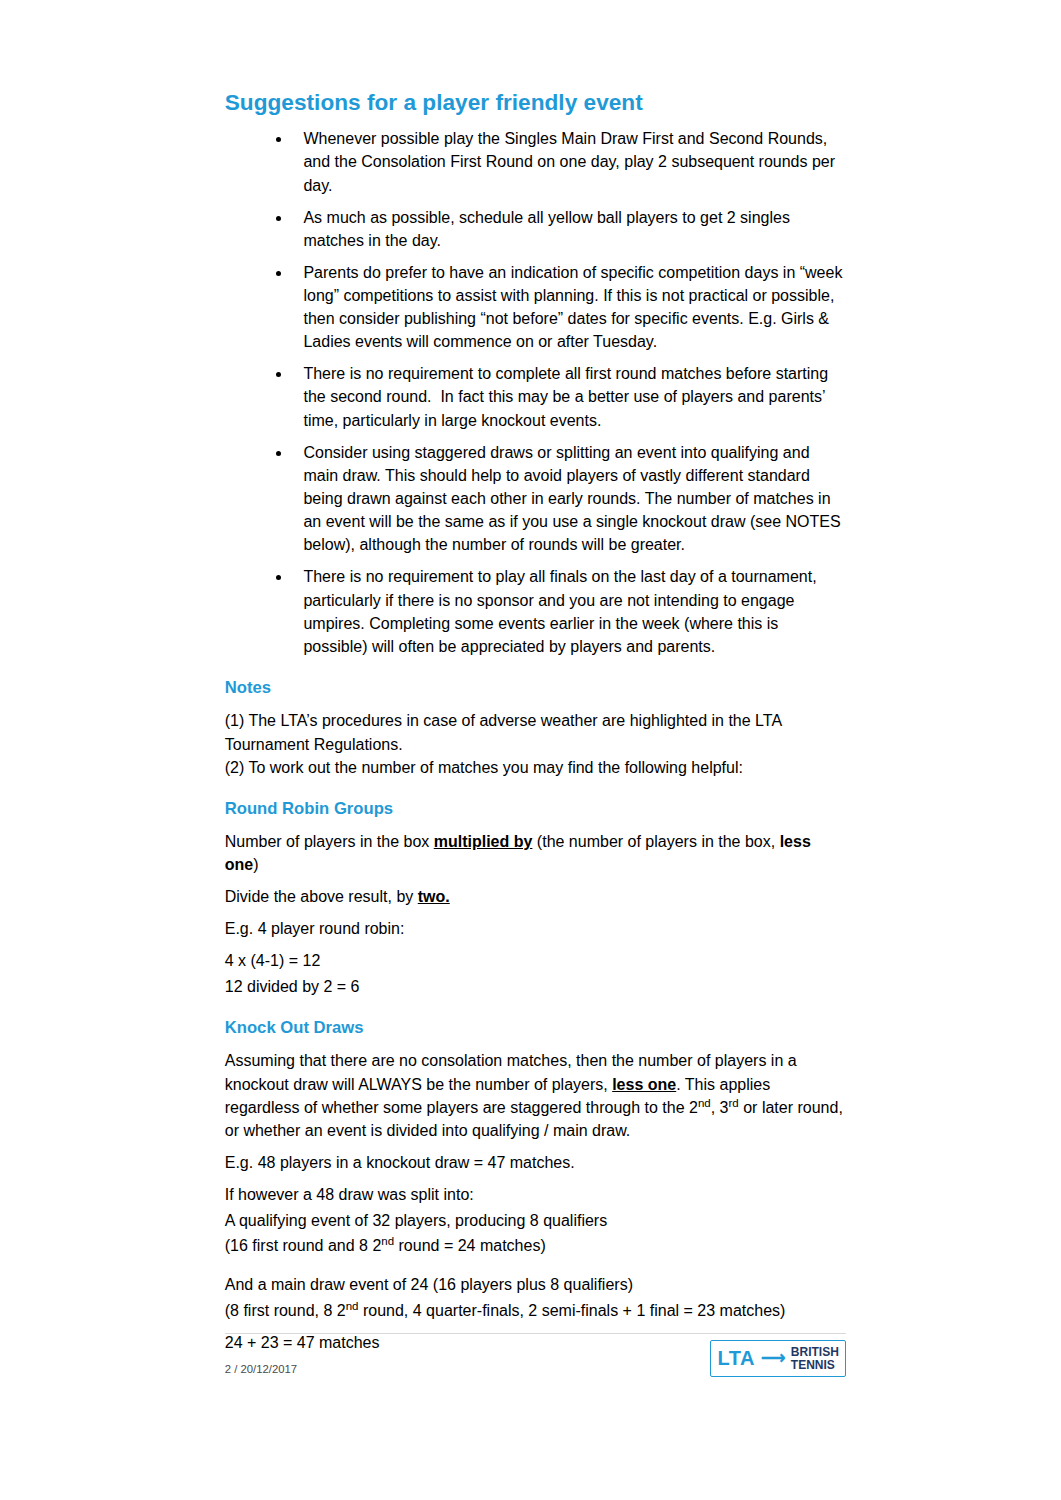Suggestions for a player friendly event
Whenever possible play the Singles Main Draw First and Second Rounds, and the Consolation First Round on one day, play 2 subsequent rounds per day.
As much as possible, schedule all yellow ball players to get 2 singles matches in the day.
Parents do prefer to have an indication of specific competition days in “week long” competitions to assist with planning. If this is not practical or possible, then consider publishing “not before” dates for specific events. E.g. Girls & Ladies events will commence on or after Tuesday.
There is no requirement to complete all first round matches before starting the second round. In fact this may be a better use of players and parents’ time, particularly in large knockout events.
Consider using staggered draws or splitting an event into qualifying and main draw. This should help to avoid players of vastly different standard being drawn against each other in early rounds. The number of matches in an event will be the same as if you use a single knockout draw (see NOTES below), although the number of rounds will be greater.
There is no requirement to play all finals on the last day of a tournament, particularly if there is no sponsor and you are not intending to engage umpires. Completing some events earlier in the week (where this is possible) will often be appreciated by players and parents.
Notes
(1) The LTA’s procedures in case of adverse weather are highlighted in the LTA Tournament Regulations.
(2) To work out the number of matches you may find the following helpful:
Round Robin Groups
Number of players in the box multiplied by (the number of players in the box, less one)
Divide the above result, by two.
E.g. 4 player round robin:
4 x (4-1) = 12
12 divided by 2 = 6
Knock Out Draws
Assuming that there are no consolation matches, then the number of players in a knockout draw will ALWAYS be the number of players, less one. This applies regardless of whether some players are staggered through to the 2nd, 3rd or later round, or whether an event is divided into qualifying / main draw.
E.g. 48 players in a knockout draw = 47 matches.
If however a 48 draw was split into:
A qualifying event of 32 players, producing 8 qualifiers
(16 first round and 8 2nd round = 24 matches)
And a main draw event of 24 (16 players plus 8 qualifiers)
(8 first round, 8 2nd round, 4 quarter-finals, 2 semi-finals + 1 final = 23 matches)
24 + 23 = 47 matches
2 / 20/12/2017 LTA⟶ BRITISH
TENNIS